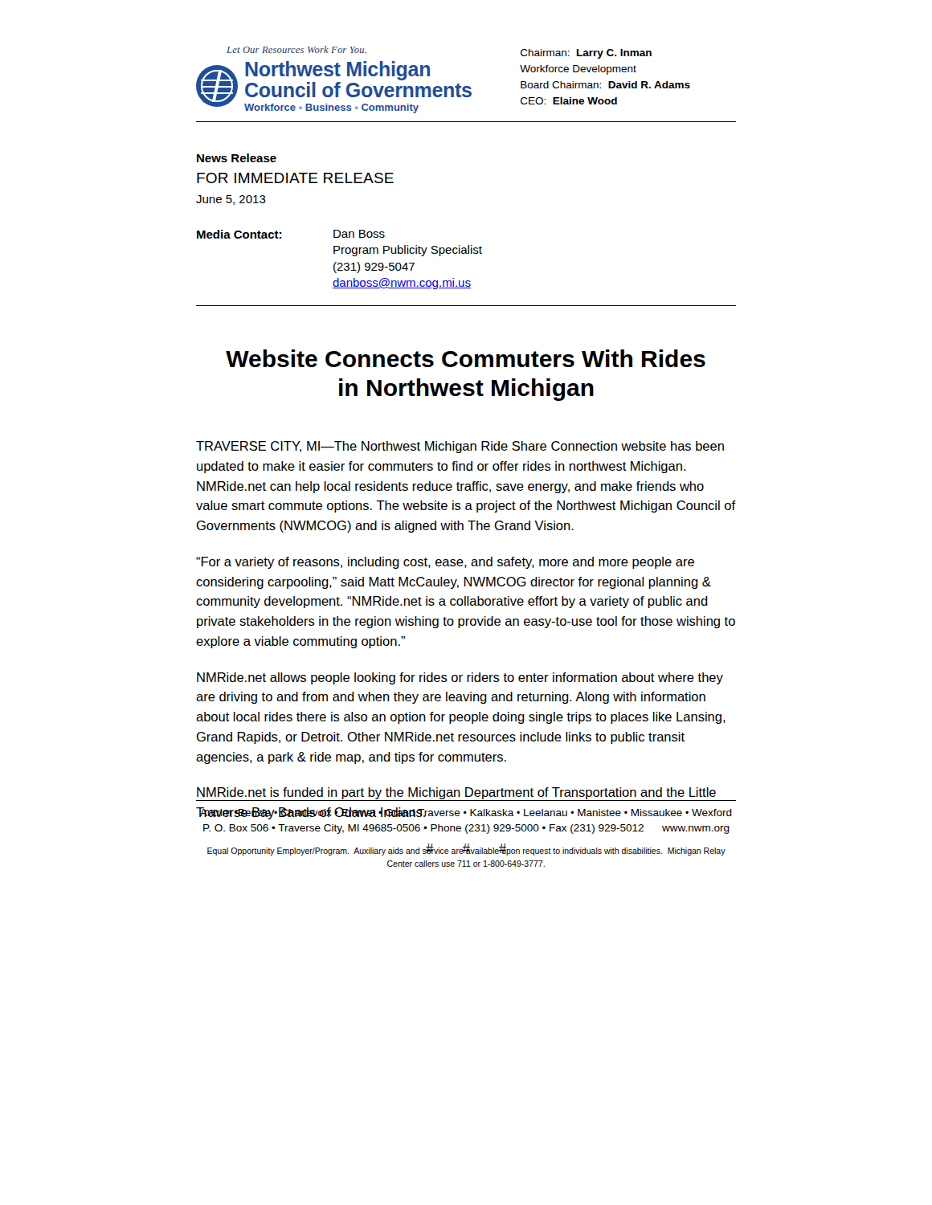Let Our Resources Work For You.
Northwest Michigan Council of Governments Workforce • Business • Community
Chairman: Larry C. Inman
Workforce Development
Board Chairman: David R. Adams
CEO: Elaine Wood
News Release
FOR IMMEDIATE RELEASE
June 5, 2013
Media Contact:
Dan Boss
Program Publicity Specialist
(231) 929-5047
danboss@nwm.cog.mi.us
Website Connects Commuters With Rides
in Northwest Michigan
TRAVERSE CITY, MI—The Northwest Michigan Ride Share Connection website has been updated to make it easier for commuters to find or offer rides in northwest Michigan. NMRide.net can help local residents reduce traffic, save energy, and make friends who value smart commute options. The website is a project of the Northwest Michigan Council of Governments (NWMCOG) and is aligned with The Grand Vision.
“For a variety of reasons, including cost, ease, and safety, more and more people are considering carpooling,” said Matt McCauley, NWMCOG director for regional planning & community development. “NMRide.net is a collaborative effort by a variety of public and private stakeholders in the region wishing to provide an easy-to-use tool for those wishing to explore a viable commuting option.”
NMRide.net allows people looking for rides or riders to enter information about where they are driving to and from and when they are leaving and returning. Along with information about local rides there is also an option for people doing single trips to places like Lansing, Grand Rapids, or Detroit. Other NMRide.net resources include links to public transit agencies, a park & ride map, and tips for commuters.
NMRide.net is funded in part by the Michigan Department of Transportation and the Little Traverse Bay Bands of Odawa Indians.
###
Antrim •Benzie • Charlevoix • Emmet • Grand Traverse • Kalkaska • Leelanau • Manistee • Missaukee • Wexford
P. O. Box 506 • Traverse City, MI 49685-0506 • Phone (231) 929-5000 • Fax (231) 929-5012 www.nwm.org
Equal Opportunity Employer/Program. Auxiliary aids and service are available upon request to individuals with disabilities. Michigan Relay Center callers use 711 or 1-800-649-3777.